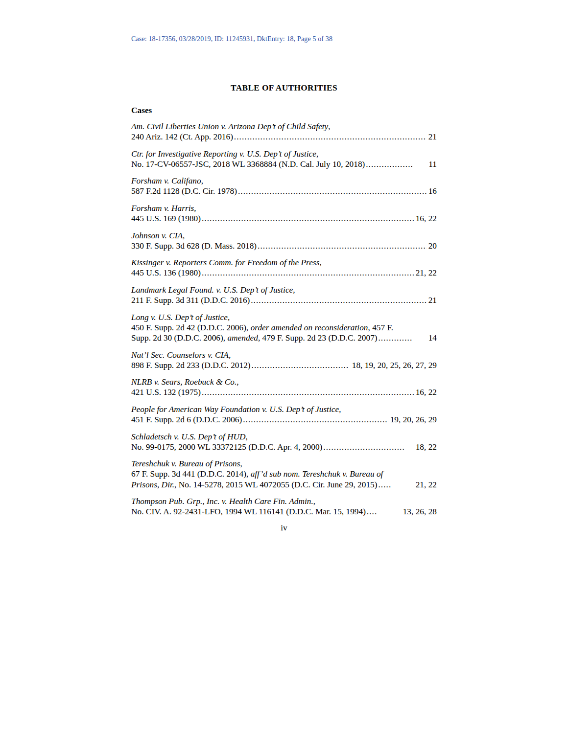Case: 18-17356, 03/28/2019, ID: 11245931, DktEntry: 18, Page 5 of 38
TABLE OF AUTHORITIES
Cases
Am. Civil Liberties Union v. Arizona Dep’t of Child Safety, 240 Ariz. 142 (Ct. App. 2016) ................................................................................ 21
Ctr. for Investigative Reporting v. U.S. Dep’t of Justice, No. 17-CV-06557-JSC, 2018 WL 3368884 (N.D. Cal. July 10, 2018) .................. 11
Forsham v. Califano, 587 F.2d 1128 (D.C. Cir. 1978) ............................................................................. 16
Forsham v. Harris, 445 U.S. 169 (1980) ........................................................................................ 16, 22
Johnson v. CIA, 330 F. Supp. 3d 628 (D. Mass. 2018) ..................................................................... 20
Kissinger v. Reporters Comm. for Freedom of the Press, 445 U.S. 136 (1980) ........................................................................................ 21, 22
Landmark Legal Found. v. U.S. Dep’t of Justice, 211 F. Supp. 3d 311 (D.D.C. 2016) ....................................................................... 21
Long v. U.S. Dep’t of Justice, 450 F. Supp. 2d 42 (D.D.C. 2006), order amended on reconsideration, 457 F. Supp. 2d 30 (D.D.C. 2006), amended, 479 F. Supp. 2d 23 (D.D.C. 2007) ............. 14
Nat’l Sec. Counselors v. CIA, 898 F. Supp. 2d 233 (D.D.C. 2012) ..................................... 18, 19, 20, 25, 26, 27, 29
NLRB v. Sears, Roebuck & Co., 421 U.S. 132 (1975) ........................................................................................ 16, 22
People for American Way Foundation v. U.S. Dep’t of Justice, 451 F. Supp. 2d 6 (D.D.C. 2006) ........................................................... 19, 20, 26, 29
Schladetsch v. U.S. Dep’t of HUD, No. 99-0175, 2000 WL 33372125 (D.D.C. Apr. 4, 2000) ............................... 18, 22
Tereshchuk v. Bureau of Prisons, 67 F. Supp. 3d 441 (D.D.C. 2014), aff’d sub nom. Tereshchuk v. Bureau of Prisons, Dir., No. 14-5278, 2015 WL 4072055 (D.C. Cir. June 29, 2015) ..... 21, 22
Thompson Pub. Grp., Inc. v. Health Care Fin. Admin., No. CIV. A. 92-2431-LFO, 1994 WL 116141 (D.D.C. Mar. 15, 1994) .... 13, 26, 28
iv